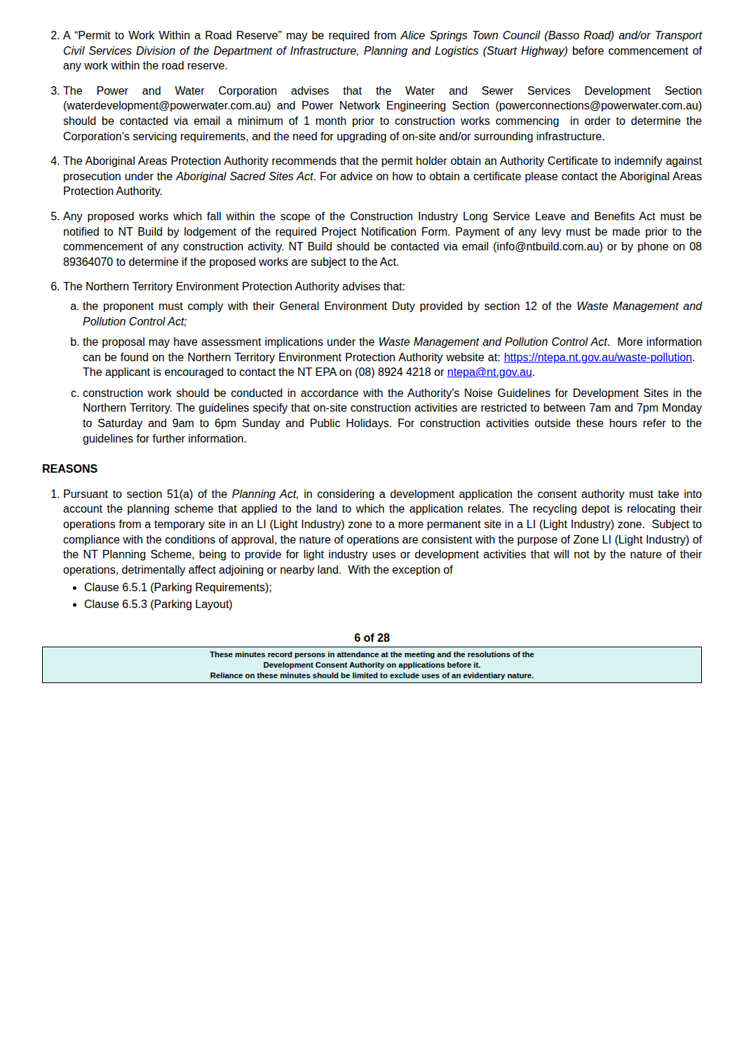A “Permit to Work Within a Road Reserve” may be required from Alice Springs Town Council (Basso Road) and/or Transport Civil Services Division of the Department of Infrastructure, Planning and Logistics (Stuart Highway) before commencement of any work within the road reserve.
The Power and Water Corporation advises that the Water and Sewer Services Development Section (waterdevelopment@powerwater.com.au) and Power Network Engineering Section (powerconnections@powerwater.com.au) should be contacted via email a minimum of 1 month prior to construction works commencing in order to determine the Corporation’s servicing requirements, and the need for upgrading of on-site and/or surrounding infrastructure.
The Aboriginal Areas Protection Authority recommends that the permit holder obtain an Authority Certificate to indemnify against prosecution under the Aboriginal Sacred Sites Act. For advice on how to obtain a certificate please contact the Aboriginal Areas Protection Authority.
Any proposed works which fall within the scope of the Construction Industry Long Service Leave and Benefits Act must be notified to NT Build by lodgement of the required Project Notification Form. Payment of any levy must be made prior to the commencement of any construction activity. NT Build should be contacted via email (info@ntbuild.com.au) or by phone on 08 89364070 to determine if the proposed works are subject to the Act.
The Northern Territory Environment Protection Authority advises that:
the proponent must comply with their General Environment Duty provided by section 12 of the Waste Management and Pollution Control Act;
the proposal may have assessment implications under the Waste Management and Pollution Control Act. More information can be found on the Northern Territory Environment Protection Authority website at: https://ntepa.nt.gov.au/waste-pollution. The applicant is encouraged to contact the NT EPA on (08) 8924 4218 or ntepa@nt.gov.au.
construction work should be conducted in accordance with the Authority's Noise Guidelines for Development Sites in the Northern Territory. The guidelines specify that on-site construction activities are restricted to between 7am and 7pm Monday to Saturday and 9am to 6pm Sunday and Public Holidays. For construction activities outside these hours refer to the guidelines for further information.
REASONS
Pursuant to section 51(a) of the Planning Act, in considering a development application the consent authority must take into account the planning scheme that applied to the land to which the application relates. The recycling depot is relocating their operations from a temporary site in an LI (Light Industry) zone to a more permanent site in a LI (Light Industry) zone. Subject to compliance with the conditions of approval, the nature of operations are consistent with the purpose of Zone LI (Light Industry) of the NT Planning Scheme, being to provide for light industry uses or development activities that will not by the nature of their operations, detrimentally affect adjoining or nearby land. With the exception of
Clause 6.5.1 (Parking Requirements);
Clause 6.5.3 (Parking Layout)
6 of 28
These minutes record persons in attendance at the meeting and the resolutions of the
Development Consent Authority on applications before it.
Reliance on these minutes should be limited to exclude uses of an evidentiary nature.